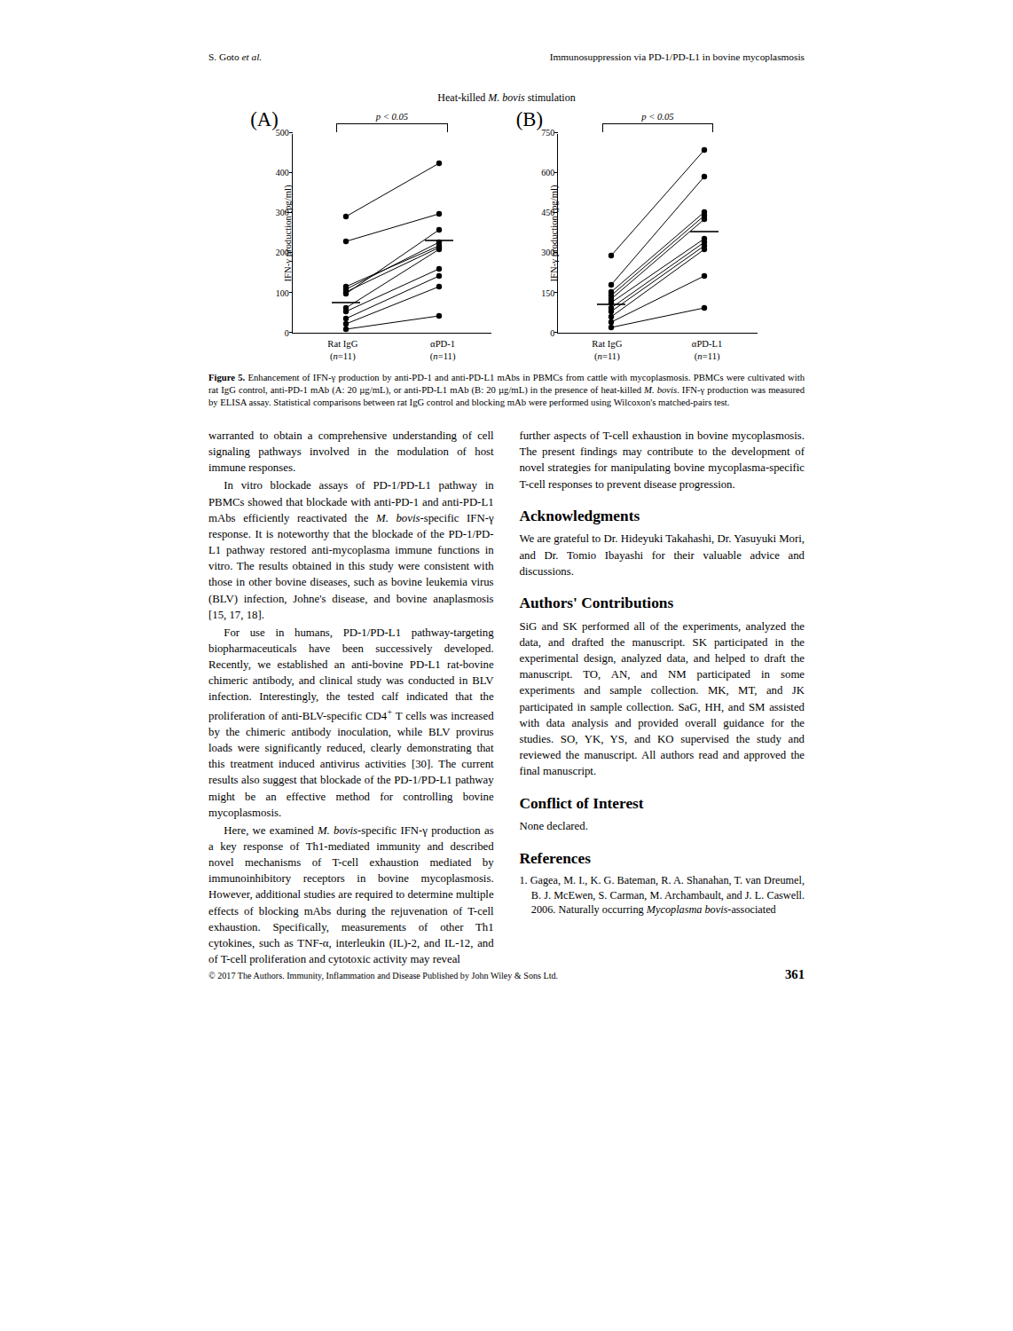S. Goto et al.
Immunosuppression via PD-1/PD-L1 in bovine mycoplasmosis
Heat-killed M. bovis stimulation
(A)
IFN-γ production (pg/ml)
p < 0.05
0
100
200
300
400
500
Rat IgG
(n=11)
αPD-1
(n=11)
(B)
IFN-γ production (pg/ml)
p < 0.05
0
150
300
450
600
750
Rat IgG
(n=11)
αPD-L1
(n=11)
Figure 5. Enhancement of IFN-γ production by anti-PD-1 and anti-PD-L1 mAbs in PBMCs from cattle with mycoplasmosis. PBMCs were cultivated with rat IgG control, anti-PD-1 mAb (A: 20 µg/mL), or anti-PD-L1 mAb (B: 20 µg/mL) in the presence of heat-killed M. bovis. IFN-γ production was measured by ELISA assay. Statistical comparisons between rat IgG control and blocking mAb were performed using Wilcoxon's matched-pairs test.
warranted to obtain a comprehensive understanding of cell signaling pathways involved in the modulation of host immune responses.
In vitro blockade assays of PD-1/PD-L1 pathway in PBMCs showed that blockade with anti-PD-1 and anti-PD-L1 mAbs efficiently reactivated the M. bovis-specific IFN-γ response. It is noteworthy that the blockade of the PD-1/PD-L1 pathway restored anti-mycoplasma immune functions in vitro. The results obtained in this study were consistent with those in other bovine diseases, such as bovine leukemia virus (BLV) infection, Johne's disease, and bovine anaplasmosis [15, 17, 18].
For use in humans, PD-1/PD-L1 pathway-targeting biopharmaceuticals have been successively developed. Recently, we established an anti-bovine PD-L1 rat-bovine chimeric antibody, and clinical study was conducted in BLV infection. Interestingly, the tested calf indicated that the proliferation of anti-BLV-specific CD4+ T cells was increased by the chimeric antibody inoculation, while BLV provirus loads were significantly reduced, clearly demonstrating that this treatment induced antivirus activities [30]. The current results also suggest that blockade of the PD-1/PD-L1 pathway might be an effective method for controlling bovine mycoplasmosis.
Here, we examined M. bovis-specific IFN-γ production as a key response of Th1-mediated immunity and described novel mechanisms of T-cell exhaustion mediated by immunoinhibitory receptors in bovine mycoplasmosis. However, additional studies are required to determine multiple effects of blocking mAbs during the rejuvenation of T-cell exhaustion. Specifically, measurements of other Th1 cytokines, such as TNF-α, interleukin (IL)-2, and IL-12, and of T-cell proliferation and cytotoxic activity may reveal
further aspects of T-cell exhaustion in bovine mycoplasmosis. The present findings may contribute to the development of novel strategies for manipulating bovine mycoplasma-specific T-cell responses to prevent disease progression.
Acknowledgments
We are grateful to Dr. Hideyuki Takahashi, Dr. Yasuyuki Mori, and Dr. Tomio Ibayashi for their valuable advice and discussions.
Authors' Contributions
SiG and SK performed all of the experiments, analyzed the data, and drafted the manuscript. SK participated in the experimental design, analyzed data, and helped to draft the manuscript. TO, AN, and NM participated in some experiments and sample collection. MK, MT, and JK participated in sample collection. SaG, HH, and SM assisted with data analysis and provided overall guidance for the studies. SO, YK, YS, and KO supervised the study and reviewed the manuscript. All authors read and approved the final manuscript.
Conflict of Interest
None declared.
References
1. Gagea, M. I., K. G. Bateman, R. A. Shanahan, T. van Dreumel, B. J. McEwen, S. Carman, M. Archambault, and J. L. Caswell. 2006. Naturally occurring Mycoplasma bovis-associated
© 2017 The Authors. Immunity, Inflammation and Disease Published by John Wiley & Sons Ltd.
361